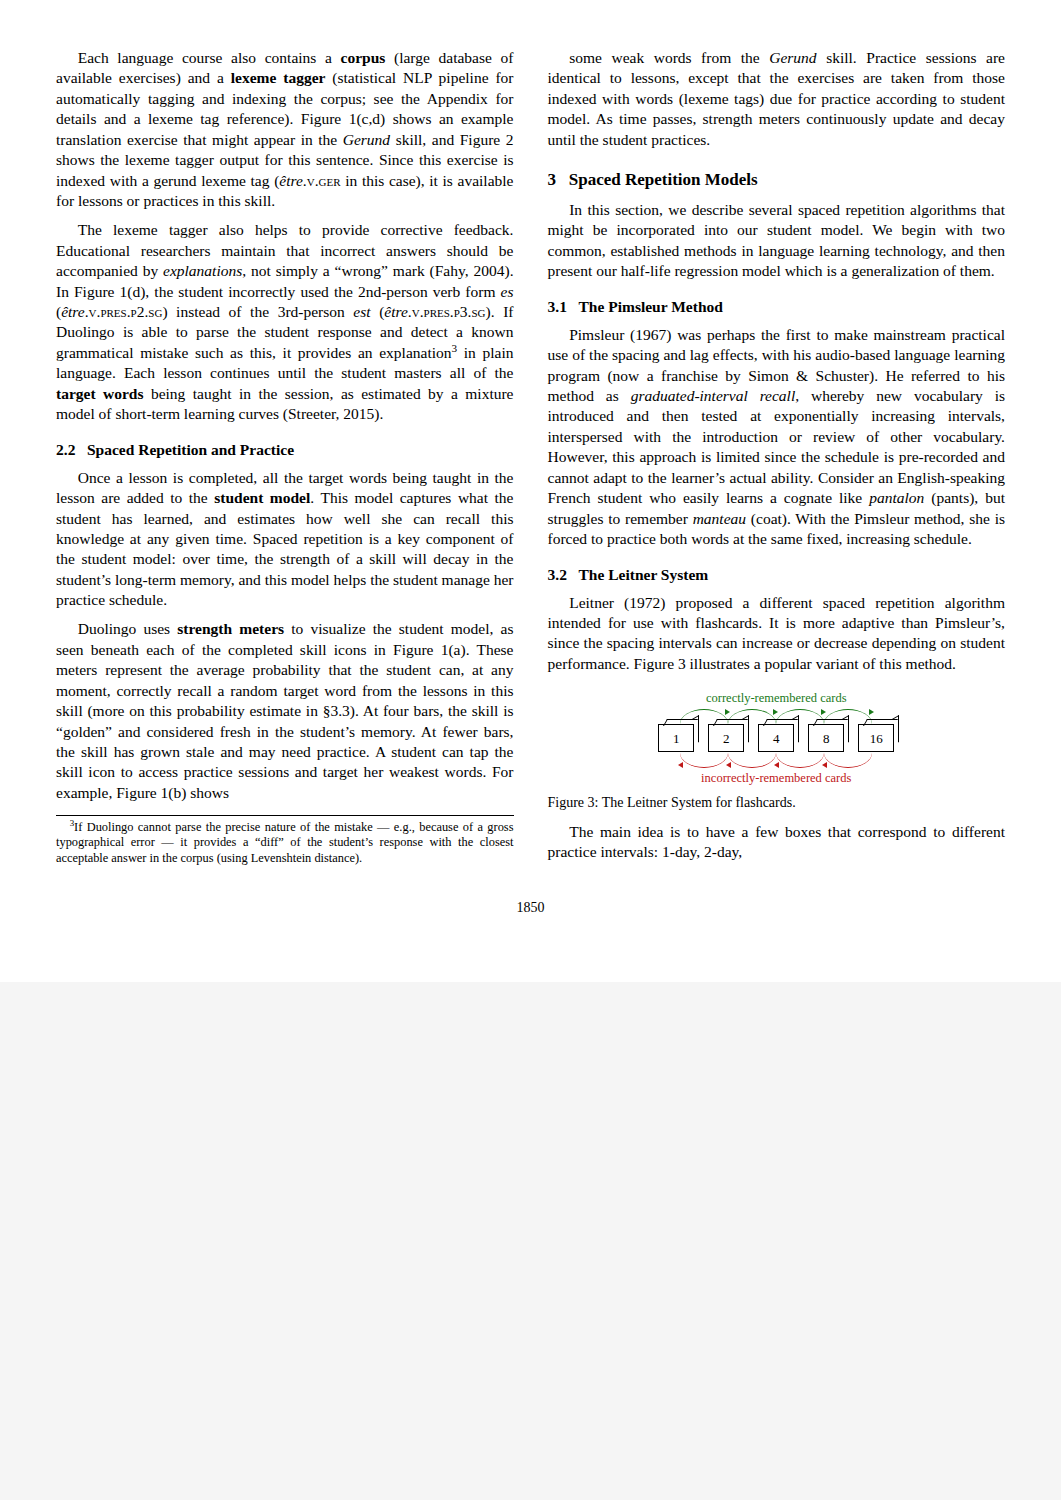Each language course also contains a corpus (large database of available exercises) and a lexeme tagger (statistical NLP pipeline for automatically tagging and indexing the corpus; see the Appendix for details and a lexeme tag reference). Figure 1(c,d) shows an example translation exercise that might appear in the Gerund skill, and Figure 2 shows the lexeme tagger output for this sentence. Since this exercise is indexed with a gerund lexeme tag (être.v.ger in this case), it is available for lessons or practices in this skill.
The lexeme tagger also helps to provide corrective feedback. Educational researchers maintain that incorrect answers should be accompanied by explanations, not simply a “wrong” mark (Fahy, 2004). In Figure 1(d), the student incorrectly used the 2nd-person verb form es (être.v.pres.p2.sg) instead of the 3rd-person est (être.v.pres.p3.sg). If Duolingo is able to parse the student response and detect a known grammatical mistake such as this, it provides an explanation3 in plain language. Each lesson continues until the student masters all of the target words being taught in the session, as estimated by a mixture model of short-term learning curves (Streeter, 2015).
2.2 Spaced Repetition and Practice
Once a lesson is completed, all the target words being taught in the lesson are added to the student model. This model captures what the student has learned, and estimates how well she can recall this knowledge at any given time. Spaced repetition is a key component of the student model: over time, the strength of a skill will decay in the student’s long-term memory, and this model helps the student manage her practice schedule.
Duolingo uses strength meters to visualize the student model, as seen beneath each of the completed skill icons in Figure 1(a). These meters represent the average probability that the student can, at any moment, correctly recall a random target word from the lessons in this skill (more on this probability estimate in §3.3). At four bars, the skill is “golden” and considered fresh in the student’s memory. At fewer bars, the skill has grown stale and may need practice. A student can tap the skill icon to access practice sessions and target her weakest words. For example, Figure 1(b) shows
3If Duolingo cannot parse the precise nature of the mistake — e.g., because of a gross typographical error — it provides a “diff” of the student’s response with the closest acceptable answer in the corpus (using Levenshtein distance).
some weak words from the Gerund skill. Practice sessions are identical to lessons, except that the exercises are taken from those indexed with words (lexeme tags) due for practice according to student model. As time passes, strength meters continuously update and decay until the student practices.
3 Spaced Repetition Models
In this section, we describe several spaced repetition algorithms that might be incorporated into our student model. We begin with two common, established methods in language learning technology, and then present our half-life regression model which is a generalization of them.
3.1 The Pimsleur Method
Pimsleur (1967) was perhaps the first to make mainstream practical use of the spacing and lag effects, with his audio-based language learning program (now a franchise by Simon & Schuster). He referred to his method as graduated-interval recall, whereby new vocabulary is introduced and then tested at exponentially increasing intervals, interspersed with the introduction or review of other vocabulary. However, this approach is limited since the schedule is pre-recorded and cannot adapt to the learner’s actual ability. Consider an English-speaking French student who easily learns a cognate like pantalon (pants), but struggles to remember manteau (coat). With the Pimsleur method, she is forced to practice both words at the same fixed, increasing schedule.
3.2 The Leitner System
Leitner (1972) proposed a different spaced repetition algorithm intended for use with flashcards. It is more adaptive than Pimsleur’s, since the spacing intervals can increase or decrease depending on student performance. Figure 3 illustrates a popular variant of this method.
correctly-remembered cards
1
2
4
8
16
incorrectly-remembered cards
Figure 3: The Leitner System for flashcards.
The main idea is to have a few boxes that correspond to different practice intervals: 1-day, 2-day,
1850